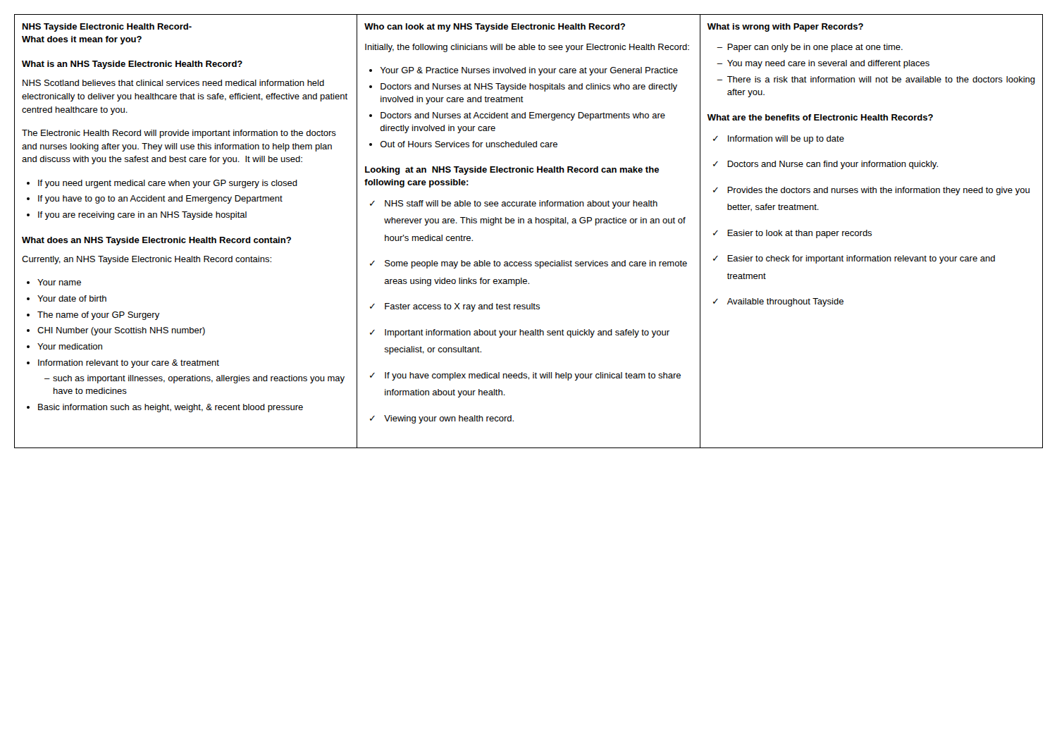| NHS Tayside Electronic Health Record- What does it mean for you? What is an NHS Tayside Electronic Health Record? NHS Scotland believes that clinical services need medical information held electronically to deliver you healthcare that is safe, efficient, effective and patient centred healthcare to you. The Electronic Health Record will provide important information to the doctors and nurses looking after you. They will use this information to help them plan and discuss with you the safest and best care for you. It will be used: If you need urgent medical care when your GP surgery is closed If you have to go to an Accident and Emergency Department If you are receiving care in an NHS Tayside hospital What does an NHS Tayside Electronic Health Record contain? Currently, an NHS Tayside Electronic Health Record contains: Your name Your date of birth The name of your GP Surgery CHI Number (your Scottish NHS number) Your medication Information relevant to your care & treatment such as important illnesses, operations, allergies and reactions you may have to medicines Basic information such as height, weight, & recent blood pressure | Who can look at my NHS Tayside Electronic Health Record? Initially, the following clinicians will be able to see your Electronic Health Record: Your GP & Practice Nurses involved in your care at your General Practice Doctors and Nurses at NHS Tayside hospitals and clinics who are directly involved in your care and treatment Doctors and Nurses at Accident and Emergency Departments who are directly involved in your care Out of Hours Services for unscheduled care Looking at an NHS Tayside Electronic Health Record can make the following care possible: NHS staff will be able to see accurate information about your health wherever you are. This might be in a hospital, a GP practice or in an out of hour's medical centre. Some people may be able to access specialist services and care in remote areas using video links for example. Faster access to X ray and test results Important information about your health sent quickly and safely to your specialist, or consultant. If you have complex medical needs, it will help your clinical team to share information about your health. Viewing your own health record. | What is wrong with Paper Records? Paper can only be in one place at one time. You may need care in several and different places There is a risk that information will not be available to the doctors looking after you. What are the benefits of Electronic Health Records? Information will be up to date Doctors and Nurse can find your information quickly. Provides the doctors and nurses with the information they need to give you better, safer treatment. Easier to look at than paper records Easier to check for important information relevant to your care and treatment Available throughout Tayside |